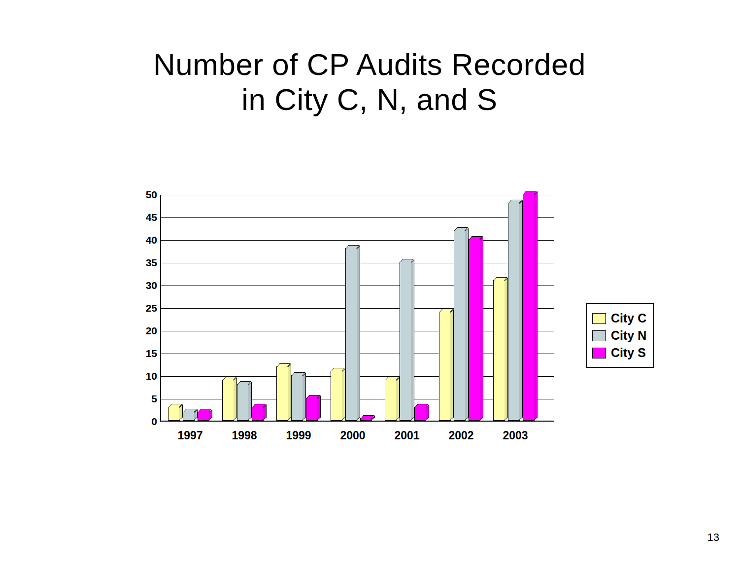Number of CP Audits Recorded
in City C, N, and S
50
45
40
35
30
25
20
15
10
5
0
1997
1998
1999
2000
2001
2002
2003
City C
City N
City S
13